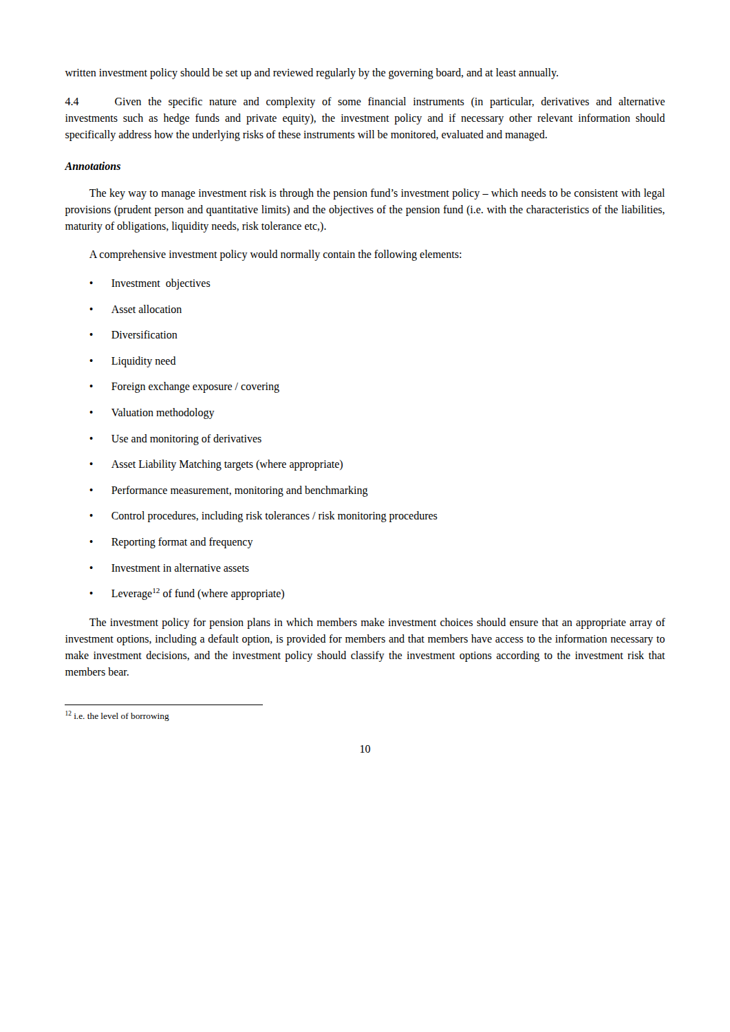written investment policy should be set up and reviewed regularly by the governing board, and at least annually.
4.4 Given the specific nature and complexity of some financial instruments (in particular, derivatives and alternative investments such as hedge funds and private equity), the investment policy and if necessary other relevant information should specifically address how the underlying risks of these instruments will be monitored, evaluated and managed.
Annotations
The key way to manage investment risk is through the pension fund’s investment policy – which needs to be consistent with legal provisions (prudent person and quantitative limits) and the objectives of the pension fund (i.e. with the characteristics of the liabilities, maturity of obligations, liquidity needs, risk tolerance etc,).
A comprehensive investment policy would normally contain the following elements:
Investment objectives
Asset allocation
Diversification
Liquidity need
Foreign exchange exposure / covering
Valuation methodology
Use and monitoring of derivatives
Asset Liability Matching targets (where appropriate)
Performance measurement, monitoring and benchmarking
Control procedures, including risk tolerances / risk monitoring procedures
Reporting format and frequency
Investment in alternative assets
Leverage12 of fund (where appropriate)
The investment policy for pension plans in which members make investment choices should ensure that an appropriate array of investment options, including a default option, is provided for members and that members have access to the information necessary to make investment decisions, and the investment policy should classify the investment options according to the investment risk that members bear.
12 i.e. the level of borrowing
10